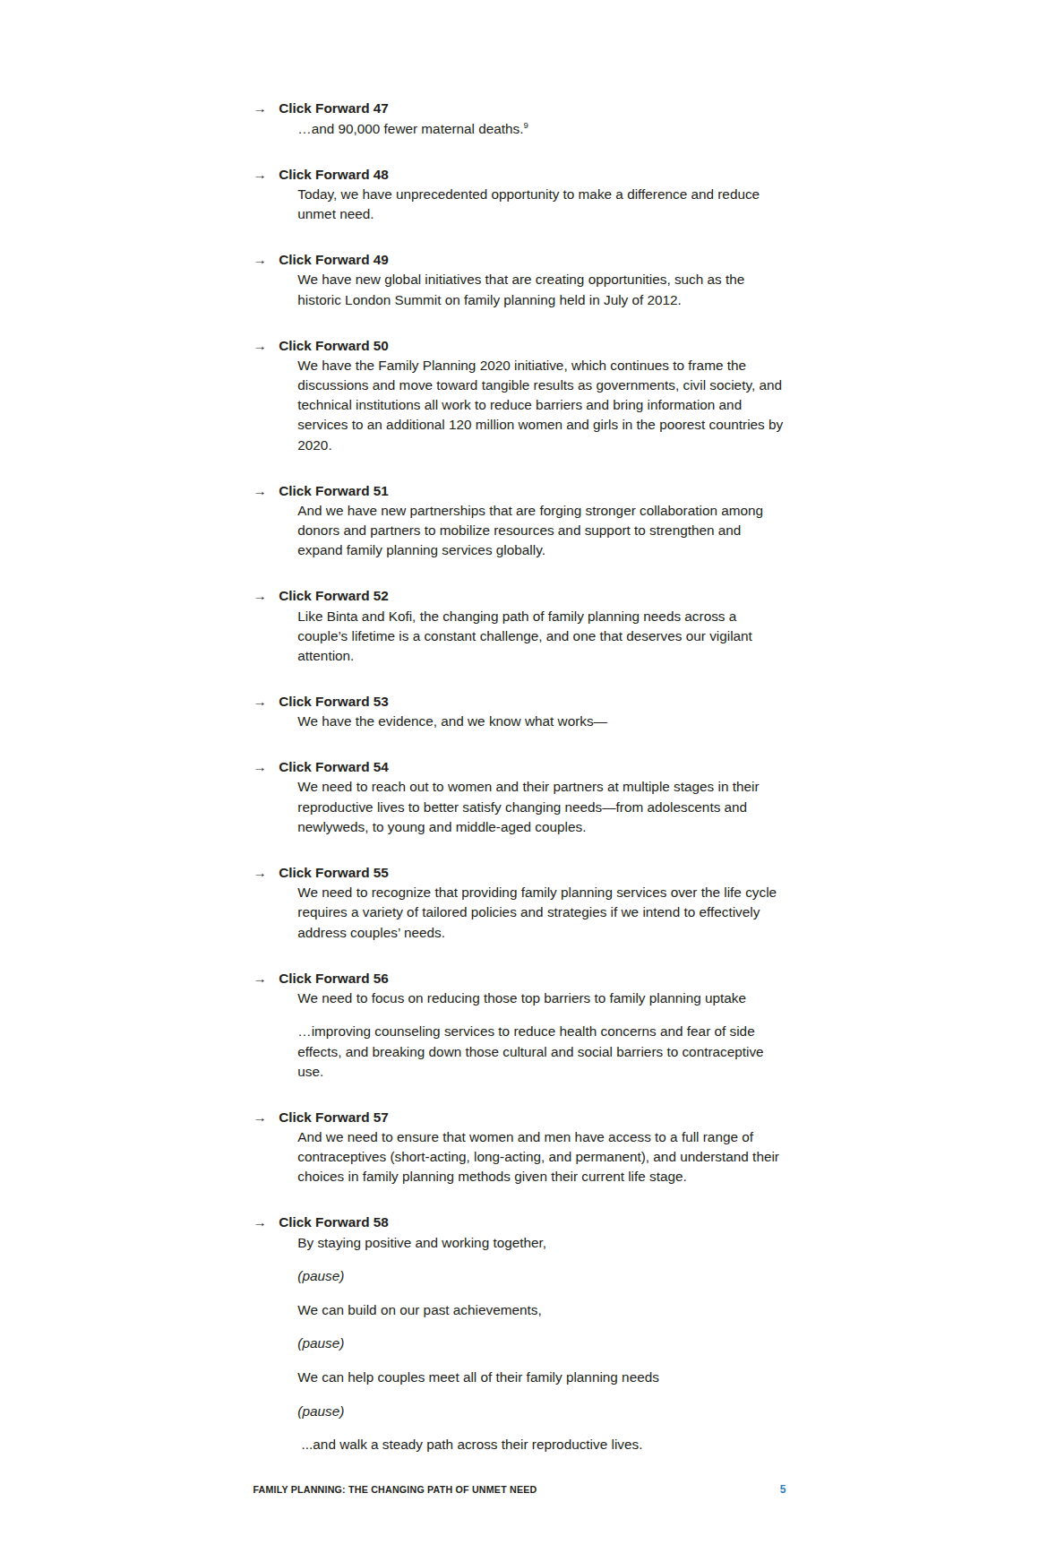→ Click Forward 47
…and 90,000 fewer maternal deaths.9
→ Click Forward 48
Today, we have unprecedented opportunity to make a difference and reduce unmet need.
→ Click Forward 49
We have new global initiatives that are creating opportunities, such as the historic London Summit on family planning held in July of 2012.
→ Click Forward 50
We have the Family Planning 2020 initiative, which continues to frame the discussions and move toward tangible results as governments, civil society, and technical institutions all work to reduce barriers and bring information and services to an additional 120 million women and girls in the poorest countries by 2020.
→ Click Forward 51
And we have new partnerships that are forging stronger collaboration among donors and partners to mobilize resources and support to strengthen and expand family planning services globally.
→ Click Forward 52
Like Binta and Kofi, the changing path of family planning needs across a couple’s lifetime is a constant challenge, and one that deserves our vigilant attention.
→ Click Forward 53
We have the evidence, and we know what works—
→ Click Forward 54
We need to reach out to women and their partners at multiple stages in their reproductive lives to better satisfy changing needs—from adolescents and newlyweds, to young and middle-aged couples.
→ Click Forward 55
We need to recognize that providing family planning services over the life cycle requires a variety of tailored policies and strategies if we intend to effectively address couples’ needs.
→ Click Forward 56
We need to focus on reducing those top barriers to family planning uptake
…improving counseling services to reduce health concerns and fear of side effects, and breaking down those cultural and social barriers to contraceptive use.
→ Click Forward 57
And we need to ensure that women and men have access to a full range of contraceptives (short-acting, long-acting, and permanent), and understand their choices in family planning methods given their current life stage.
→ Click Forward 58
By staying positive and working together,
(pause)
We can build on our past achievements,
(pause)
We can help couples meet all of their family planning needs
(pause)
...and walk a steady path across their reproductive lives.
Family Planning: The Changing Path of Unmet Need 5